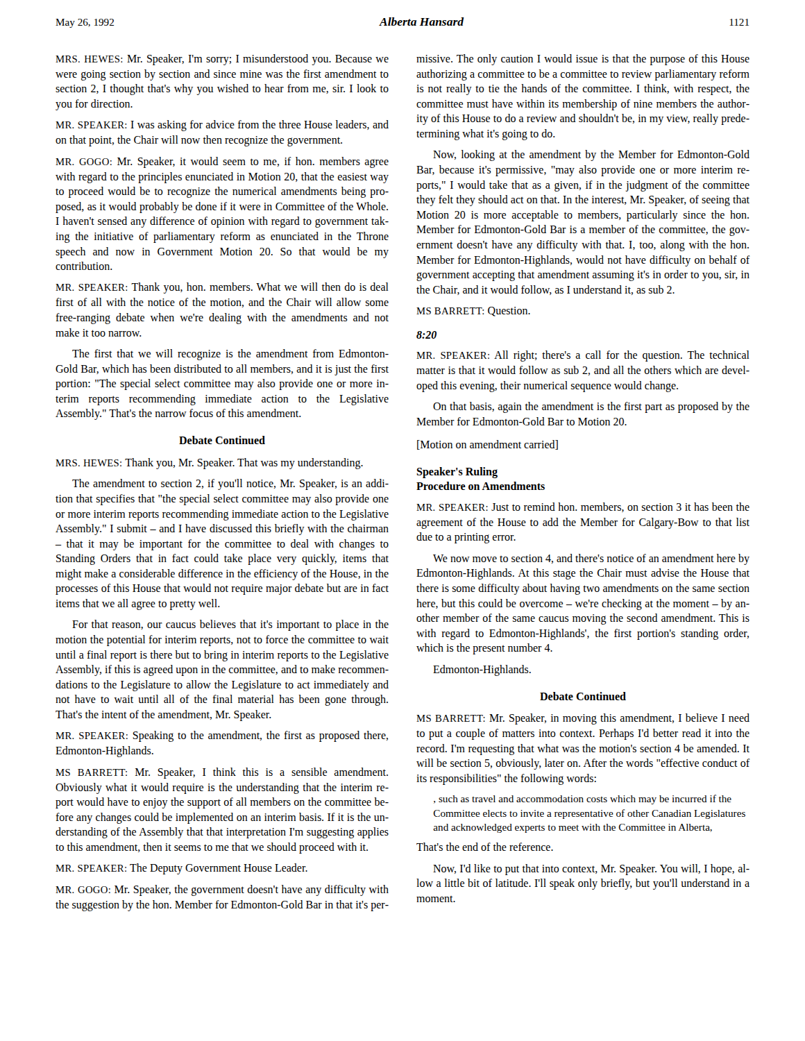May 26, 1992 Alberta Hansard 1121
Mrs. Hewes: Mr. Speaker, I'm sorry; I misunderstood you. Because we were going section by section and since mine was the first amendment to section 2, I thought that's why you wished to hear from me, sir. I look to you for direction.
Mr. Speaker: I was asking for advice from the three House leaders, and on that point, the Chair will now then recognize the government.
Mr. Gogo: Mr. Speaker, it would seem to me, if hon. members agree with regard to the principles enunciated in Motion 20, that the easiest way to proceed would be to recognize the numerical amendments being proposed, as it would probably be done if it were in Committee of the Whole. I haven't sensed any difference of opinion with regard to government taking the initiative of parliamentary reform as enunciated in the Throne speech and now in Government Motion 20. So that would be my contribution.
Mr. Speaker: Thank you, hon. members. What we will then do is deal first of all with the notice of the motion, and the Chair will allow some free-ranging debate when we're dealing with the amendments and not make it too narrow.
The first that we will recognize is the amendment from Edmonton-Gold Bar, which has been distributed to all members, and it is just the first portion: "The special select committee may also provide one or more interim reports recommending immediate action to the Legislative Assembly." That's the narrow focus of this amendment.
Debate Continued
Mrs. Hewes: Thank you, Mr. Speaker. That was my understanding.
The amendment to section 2, if you'll notice, Mr. Speaker, is an addition that specifies that "the special select committee may also provide one or more interim reports recommending immediate action to the Legislative Assembly." I submit – and I have discussed this briefly with the chairman – that it may be important for the committee to deal with changes to Standing Orders that in fact could take place very quickly, items that might make a considerable difference in the efficiency of the House, in the processes of this House that would not require major debate but are in fact items that we all agree to pretty well.
For that reason, our caucus believes that it's important to place in the motion the potential for interim reports, not to force the committee to wait until a final report is there but to bring in interim reports to the Legislative Assembly, if this is agreed upon in the committee, and to make recommendations to the Legislature to allow the Legislature to act immediately and not have to wait until all of the final material has been gone through. That's the intent of the amendment, Mr. Speaker.
Mr. Speaker: Speaking to the amendment, the first as proposed there, Edmonton-Highlands.
Ms Barrett: Mr. Speaker, I think this is a sensible amendment. Obviously what it would require is the understanding that the interim report would have to enjoy the support of all members on the committee before any changes could be implemented on an interim basis. If it is the understanding of the Assembly that that interpretation I'm suggesting applies to this amendment, then it seems to me that we should proceed with it.
Mr. Speaker: The Deputy Government House Leader.
Mr. Gogo: Mr. Speaker, the government doesn't have any difficulty with the suggestion by the hon. Member for Edmonton-Gold Bar in that it's permissive. The only caution I would issue is that the purpose of this House authorizing a committee to be a committee to review parliamentary reform is not really to tie the hands of the committee. I think, with respect, the committee must have within its membership of nine members the authority of this House to do a review and shouldn't be, in my view, really predetermining what it's going to do.
Now, looking at the amendment by the Member for Edmonton-Gold Bar, because it's permissive, "may also provide one or more interim reports," I would take that as a given, if in the judgment of the committee they felt they should act on that. In the interest, Mr. Speaker, of seeing that Motion 20 is more acceptable to members, particularly since the hon. Member for Edmonton-Gold Bar is a member of the committee, the government doesn't have any difficulty with that. I, too, along with the hon. Member for Edmonton-Highlands, would not have difficulty on behalf of government accepting that amendment assuming it's in order to you, sir, in the Chair, and it would follow, as I understand it, as sub 2.
Ms Barrett: Question.
8:20
Mr. Speaker: All right; there's a call for the question. The technical matter is that it would follow as sub 2, and all the others which are developed this evening, their numerical sequence would change.
On that basis, again the amendment is the first part as proposed by the Member for Edmonton-Gold Bar to Motion 20.
[Motion on amendment carried]
Speaker's Ruling
Procedure on Amendments
Mr. Speaker: Just to remind hon. members, on section 3 it has been the agreement of the House to add the Member for Calgary-Bow to that list due to a printing error.
We now move to section 4, and there's notice of an amendment here by Edmonton-Highlands. At this stage the Chair must advise the House that there is some difficulty about having two amendments on the same section here, but this could be overcome – we're checking at the moment – by another member of the same caucus moving the second amendment. This is with regard to Edmonton-Highlands', the first portion's standing order, which is the present number 4.
Edmonton-Highlands.
Debate Continued
Ms Barrett: Mr. Speaker, in moving this amendment, I believe I need to put a couple of matters into context. Perhaps I'd better read it into the record. I'm requesting that what was the motion's section 4 be amended. It will be section 5, obviously, later on. After the words "effective conduct of its responsibilities" the following words:
, such as travel and accommodation costs which may be incurred if the Committee elects to invite a representative of other Canadian Legislatures and acknowledged experts to meet with the Committee in Alberta,
That's the end of the reference.
Now, I'd like to put that into context, Mr. Speaker. You will, I hope, allow a little bit of latitude. I'll speak only briefly, but you'll understand in a moment.